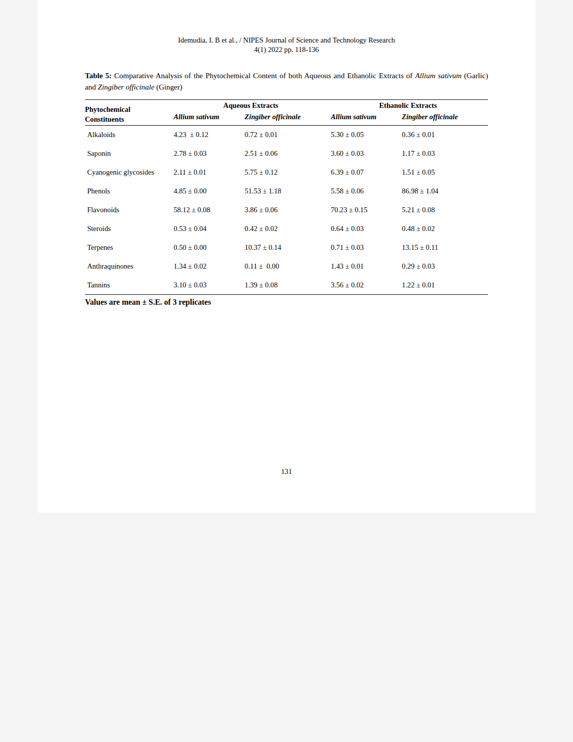Idemudia, I. B et al., / NIPES Journal of Science and Technology Research
4(1) 2022 pp. 118-136
Table 5: Comparative Analysis of the Phytochemical Content of both Aqueous and Ethanolic Extracts of Allium sativum (Garlic) and Zingiber officinale (Ginger)
| Phytochemical Constituents | Aqueous Extracts | Ethanolic Extracts |
| --- | --- | --- |
| Allium sativum | Zingiber officinale | Allium sativum | Zingiber officinale |
| Alkaloids | 4.23 ± 0.12 | 0.72 ± 0.01 | 5.30 ± 0.05 | 0.36 ± 0.01 |
| Saponin | 2.78 ± 0.03 | 2.51 ± 0.06 | 3.60 ± 0.03 | 1.17 ± 0.03 |
| Cyanogenic glycosides | 2.11 ± 0.01 | 5.75 ± 0.12 | 6.39 ± 0.07 | 1.51 ± 0.05 |
| Phenols | 4.85 ± 0.00 | 51.53 ± 1.18 | 5.58 ± 0.06 | 86.98 ± 1.04 |
| Flavonoids | 58.12 ± 0.08 | 3.86 ± 0.06 | 70.23 ± 0.15 | 5.21 ± 0.08 |
| Steroids | 0.53 ± 0.04 | 0.42 ± 0.02 | 0.64 ± 0.03 | 0.48 ± 0.02 |
| Terpenes | 0.50 ± 0.00 | 10.37 ± 0.14 | 0.71 ± 0.03 | 13.15 ± 0.11 |
| Anthraquinones | 1.34 ± 0.02 | 0.11 ± 0.00 | 1.43 ± 0.01 | 0.29 ± 0.03 |
| Tannins | 3.10 ± 0.03 | 1.39 ± 0.08 | 3.56 ± 0.02 | 1.22 ± 0.01 |
Values are mean ± S.E. of 3 replicates
131